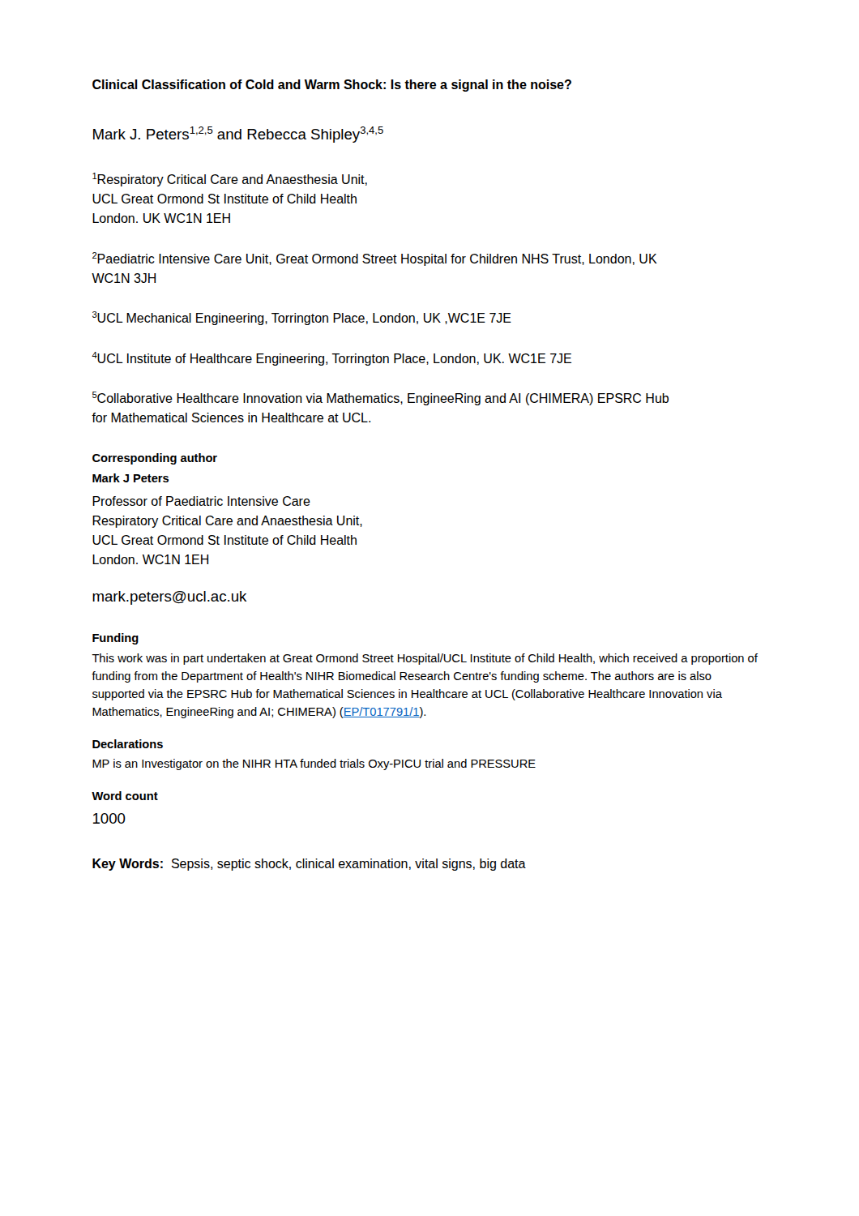Clinical Classification of Cold and Warm Shock: Is there a signal in the noise?
Mark J. Peters1,2,5 and Rebecca Shipley3,4,5
1Respiratory Critical Care and Anaesthesia Unit,
UCL Great Ormond St Institute of Child Health
London. UK WC1N 1EH
2Paediatric Intensive Care Unit, Great Ormond Street Hospital for Children NHS Trust, London, UK
WC1N 3JH
3UCL Mechanical Engineering, Torrington Place, London, UK ,WC1E 7JE
4UCL Institute of Healthcare Engineering, Torrington Place, London, UK. WC1E 7JE
5Collaborative Healthcare Innovation via Mathematics, EngineeRing and AI (CHIMERA) EPSRC Hub
for Mathematical Sciences in Healthcare at UCL.
Corresponding author
Mark J Peters
Professor of Paediatric Intensive Care
Respiratory Critical Care and Anaesthesia Unit,
UCL Great Ormond St Institute of Child Health
London. WC1N 1EH
mark.peters@ucl.ac.uk
Funding
This work was in part undertaken at Great Ormond Street Hospital/UCL Institute of Child Health, which received a proportion of funding from the Department of Health's NIHR Biomedical Research Centre's funding scheme. The authors are is also supported via the EPSRC Hub for Mathematical Sciences in Healthcare at UCL (Collaborative Healthcare Innovation via Mathematics, EngineeRing and AI; CHIMERA) (EP/T017791/1).
Declarations
MP is an Investigator on the NIHR HTA funded trials Oxy-PICU trial and PRESSURE
Word count
1000
Key Words: Sepsis, septic shock, clinical examination, vital signs, big data